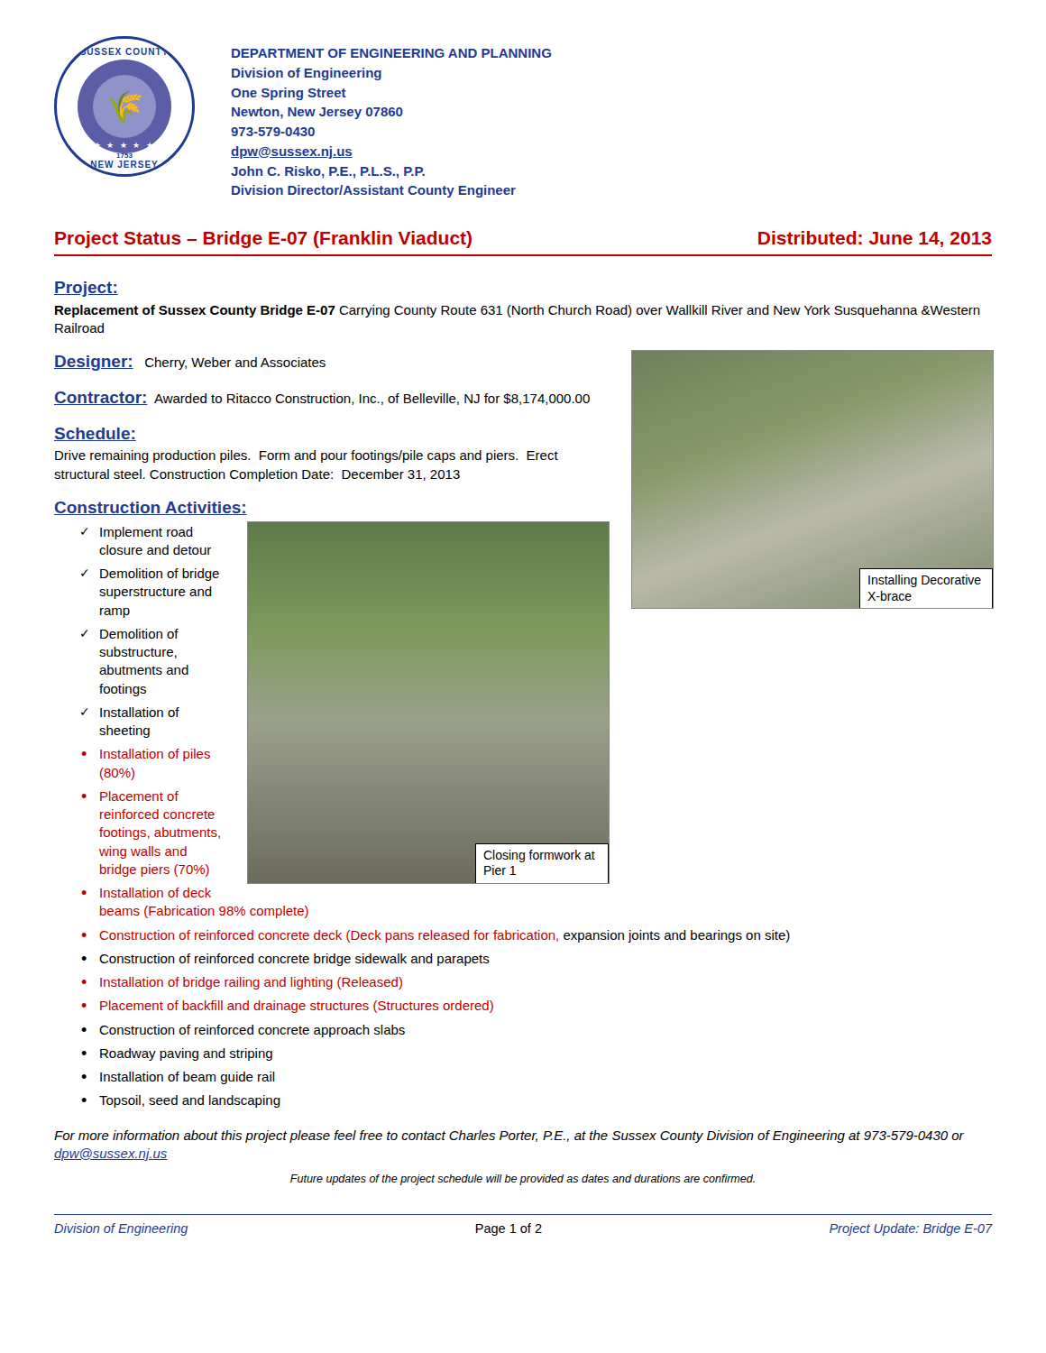SUSSEX COUNTY
🌾
★ ★ ★ ★ ★
1753
NEW JERSEY
DEPARTMENT OF ENGINEERING AND PLANNING
Division of Engineering
One Spring Street
Newton, New Jersey 07860
973-579-0430
dpw@sussex.nj.us
John C. Risko, P.E., P.L.S., P.P.
Division Director/Assistant County Engineer
Project Status – Bridge E-07 (Franklin Viaduct) Distributed: June 14, 2013
Project:
Replacement of Sussex County Bridge E-07 Carrying County Route 631 (North Church Road) over Wallkill River and New York Susquehanna &Western Railroad
Installing Decorative X-brace
Designer:
Cherry, Weber and Associates
Contractor:
Awarded to Ritacco Construction, Inc., of Belleville, NJ for $8,174,000.00
Schedule:
Drive remaining production piles. Form and pour footings/pile caps and piers. Erect structural steel. Construction Completion Date: December 31, 2013
Construction Activities:
Closing formwork at Pier 1
Implement road closure and detour
Demolition of bridge superstructure and ramp
Demolition of substructure, abutments and footings
Installation of sheeting
Installation of piles (80%)
Placement of reinforced concrete footings, abutments, wing walls and bridge piers (70%)
Installation of deck beams (Fabrication 98% complete)
Construction of reinforced concrete deck (Deck pans released for fabrication, expansion joints and bearings on site)
Construction of reinforced concrete bridge sidewalk and parapets
Installation of bridge railing and lighting (Released)
Placement of backfill and drainage structures (Structures ordered)
Construction of reinforced concrete approach slabs
Roadway paving and striping
Installation of beam guide rail
Topsoil, seed and landscaping
For more information about this project please feel free to contact Charles Porter, P.E., at the Sussex County Division of Engineering at 973-579-0430 or dpw@sussex.nj.us
Future updates of the project schedule will be provided as dates and durations are confirmed.
Division of Engineering Page 1 of 2 Project Update: Bridge E-07